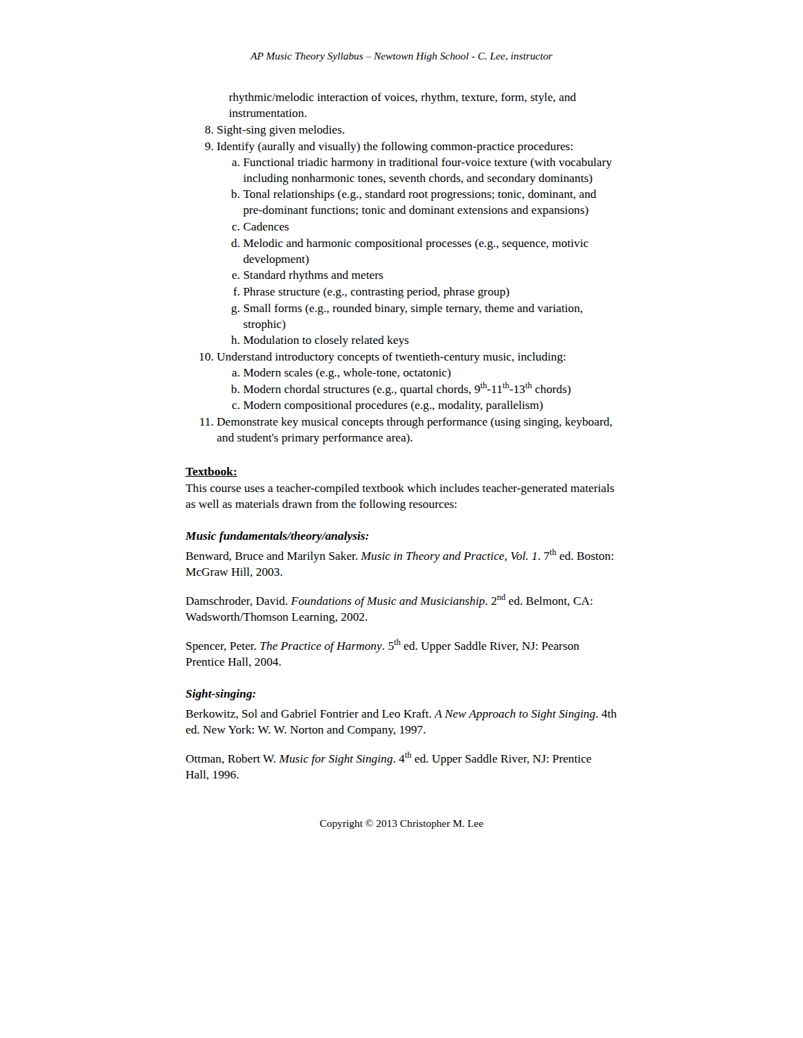AP Music Theory Syllabus – Newtown High School - C. Lee, instructor
rhythmic/melodic interaction of voices, rhythm, texture, form, style, and instrumentation.
Sight-sing given melodies.
Identify (aurally and visually) the following common-practice procedures:
Functional triadic harmony in traditional four-voice texture (with vocabulary including nonharmonic tones, seventh chords, and secondary dominants)
Tonal relationships (e.g., standard root progressions; tonic, dominant, and pre-dominant functions; tonic and dominant extensions and expansions)
Cadences
Melodic and harmonic compositional processes (e.g., sequence, motivic development)
Standard rhythms and meters
Phrase structure (e.g., contrasting period, phrase group)
Small forms (e.g., rounded binary, simple ternary, theme and variation, strophic)
Modulation to closely related keys
Understand introductory concepts of twentieth-century music, including:
Modern scales (e.g., whole-tone, octatonic)
Modern chordal structures (e.g., quartal chords, 9th-11th-13th chords)
Modern compositional procedures (e.g., modality, parallelism)
Demonstrate key musical concepts through performance (using singing, keyboard, and student's primary performance area).
Textbook:
This course uses a teacher-compiled textbook which includes teacher-generated materials as well as materials drawn from the following resources:
Music fundamentals/theory/analysis:
Benward, Bruce and Marilyn Saker. Music in Theory and Practice, Vol. 1. 7th ed. Boston: McGraw Hill, 2003.
Damschroder, David. Foundations of Music and Musicianship. 2nd ed. Belmont, CA: Wadsworth/Thomson Learning, 2002.
Spencer, Peter. The Practice of Harmony. 5th ed. Upper Saddle River, NJ: Pearson Prentice Hall, 2004.
Sight-singing:
Berkowitz, Sol and Gabriel Fontrier and Leo Kraft. A New Approach to Sight Singing. 4th ed. New York: W. W. Norton and Company, 1997.
Ottman, Robert W. Music for Sight Singing. 4th ed. Upper Saddle River, NJ: Prentice Hall, 1996.
Copyright © 2013 Christopher M. Lee